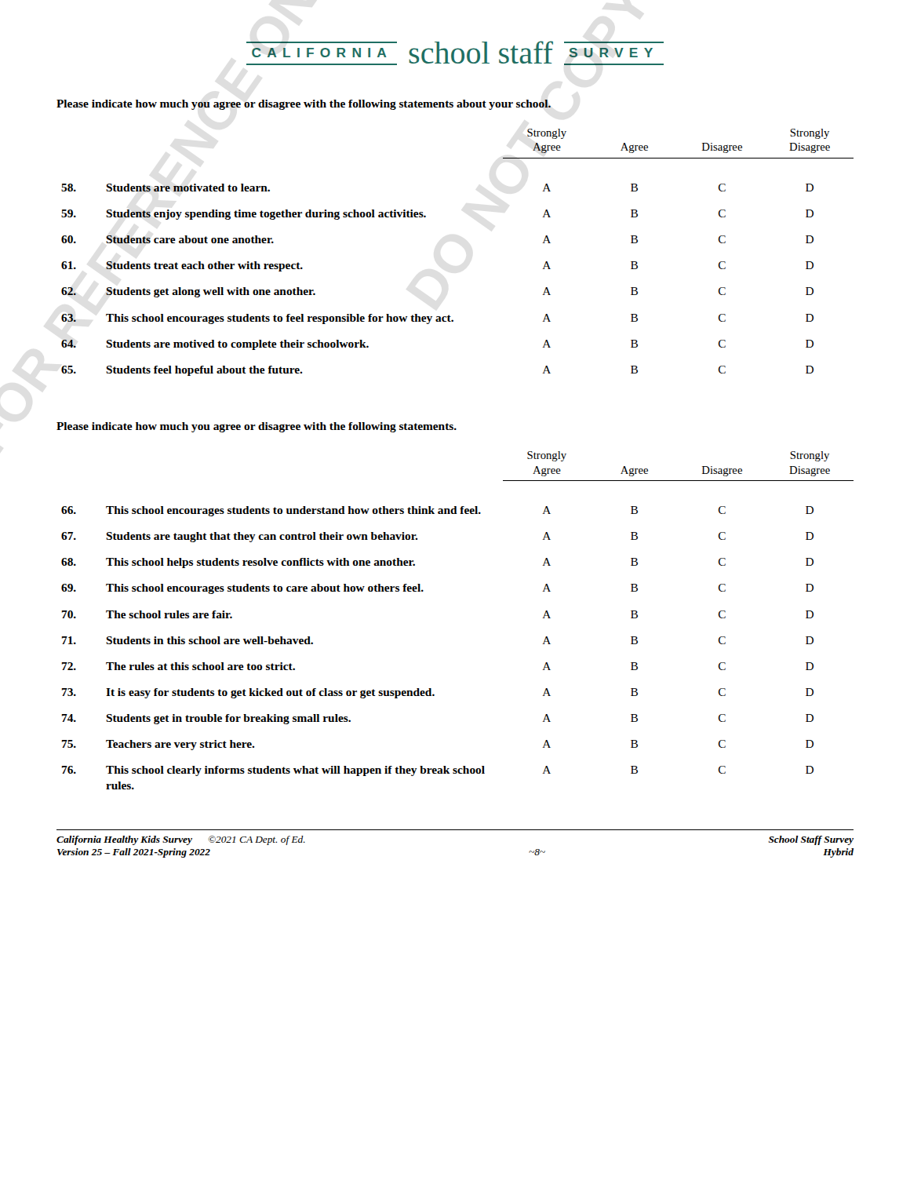FOR REFERENCE ONLY
DO NOT COPY
CALIFORNIA school staff SURVEY
Please indicate how much you agree or disagree with the following statements about your school.
| | | Strongly Agree | Agree | Disagree | Strongly Disagree |
| --- | --- | --- | --- | --- | --- |
| 58. | Students are motivated to learn. | A | B | C | D |
| 59. | Students enjoy spending time together during school activities. | A | B | C | D |
| 60. | Students care about one another. | A | B | C | D |
| 61. | Students treat each other with respect. | A | B | C | D |
| 62. | Students get along well with one another. | A | B | C | D |
| 63. | This school encourages students to feel responsible for how they act. | A | B | C | D |
| 64. | Students are motived to complete their schoolwork. | A | B | C | D |
| 65. | Students feel hopeful about the future. | A | B | C | D |
Please indicate how much you agree or disagree with the following statements.
| | | Strongly Agree | Agree | Disagree | Strongly Disagree |
| --- | --- | --- | --- | --- | --- |
| 66. | This school encourages students to understand how others think and feel. | A | B | C | D |
| 67. | Students are taught that they can control their own behavior. | A | B | C | D |
| 68. | This school helps students resolve conflicts with one another. | A | B | C | D |
| 69. | This school encourages students to care about how others feel. | A | B | C | D |
| 70. | The school rules are fair. | A | B | C | D |
| 71. | Students in this school are well-behaved. | A | B | C | D |
| 72. | The rules at this school are too strict. | A | B | C | D |
| 73. | It is easy for students to get kicked out of class or get suspended. | A | B | C | D |
| 74. | Students get in trouble for breaking small rules. | A | B | C | D |
| 75. | Teachers are very strict here. | A | B | C | D |
| 76. | This school clearly informs students what will happen if they break school rules. | A | B | C | D |
California Healthy Kids Survey ©2021 CA Dept. of Ed.
Version 25 – Fall 2021-Spring 2022
~8~
School Staff Survey
Hybrid